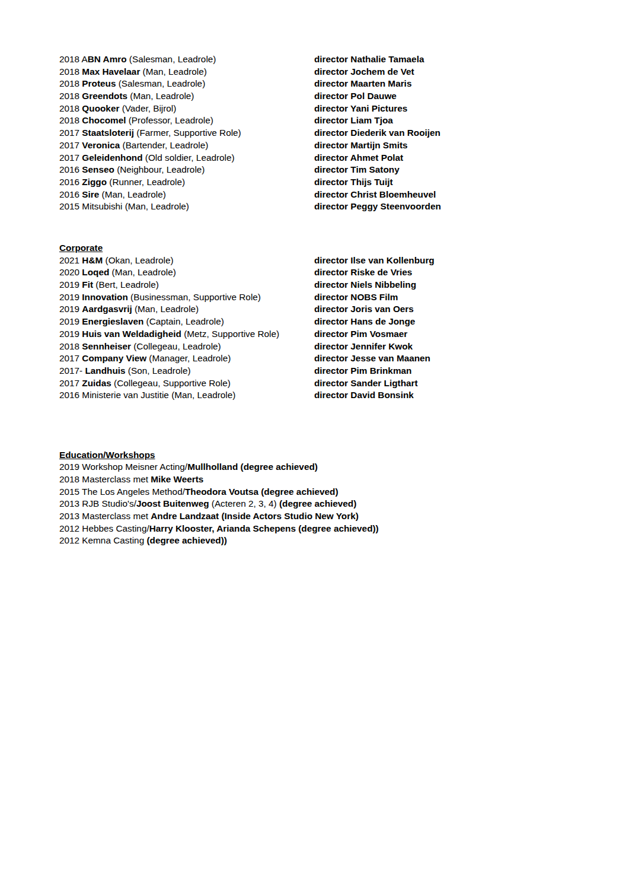2018 ABN Amro (Salesman, Leadrole)
director Nathalie Tamaela
2018 Max Havelaar (Man, Leadrole)
director Jochem de Vet
2018 Proteus (Salesman, Leadrole)
director Maarten Maris
2018 Greendots (Man, Leadrole)
director Pol Dauwe
2018 Quooker (Vader, Bijrol)
director Yani Pictures
2018 Chocomel (Professor, Leadrole)
director Liam Tjoa
2017 Staatsloterij (Farmer, Supportive Role)
director Diederik van Rooijen
2017 Veronica (Bartender, Leadrole)
director Martijn Smits
2017 Geleidenhond (Old soldier, Leadrole)
director Ahmet Polat
2016 Senseo (Neighbour, Leadrole)
director Tim Satony
2016 Ziggo (Runner, Leadrole)
director Thijs Tuijt
2016 Sire (Man, Leadrole)
director Christ Bloemheuvel
2015 Mitsubishi (Man, Leadrole)
director Peggy Steenvoorden
Corporate
2021 H&M (Okan, Leadrole)
director Ilse van Kollenburg
2020 Loqed (Man, Leadrole)
director Riske de Vries
2019 Fit (Bert, Leadrole)
director Niels Nibbeling
2019 Innovation (Businessman, Supportive Role)
director NOBS Film
2019 Aardgasvrij (Man, Leadrole)
director Joris van Oers
2019 Energieslaven (Captain, Leadrole)
director Hans de Jonge
2019 Huis van Weldadigheid (Metz, Supportive Role)
director Pim Vosmaer
2018 Sennheiser (Collegeau, Leadrole)
director Jennifer Kwok
2017 Company View (Manager, Leadrole)
director Jesse van Maanen
2017- Landhuis (Son, Leadrole)
director Pim Brinkman
2017 Zuidas (Collegeau, Supportive Role)
director Sander Ligthart
2016 Ministerie van Justitie (Man, Leadrole)
director David Bonsink
Education/Workshops
2019 Workshop Meisner Acting/Mullholland (degree achieved)
2018 Masterclass met Mike Weerts
2015 The Los Angeles Method/Theodora Voutsa (degree achieved)
2013 RJB Studio's/Joost Buitenweg (Acteren 2, 3, 4) (degree achieved)
2013 Masterclass met Andre Landzaat (Inside Actors Studio New York)
2012 Hebbes Casting/Harry Klooster, Arianda Schepens (degree achieved))
2012 Kemna Casting (degree achieved))